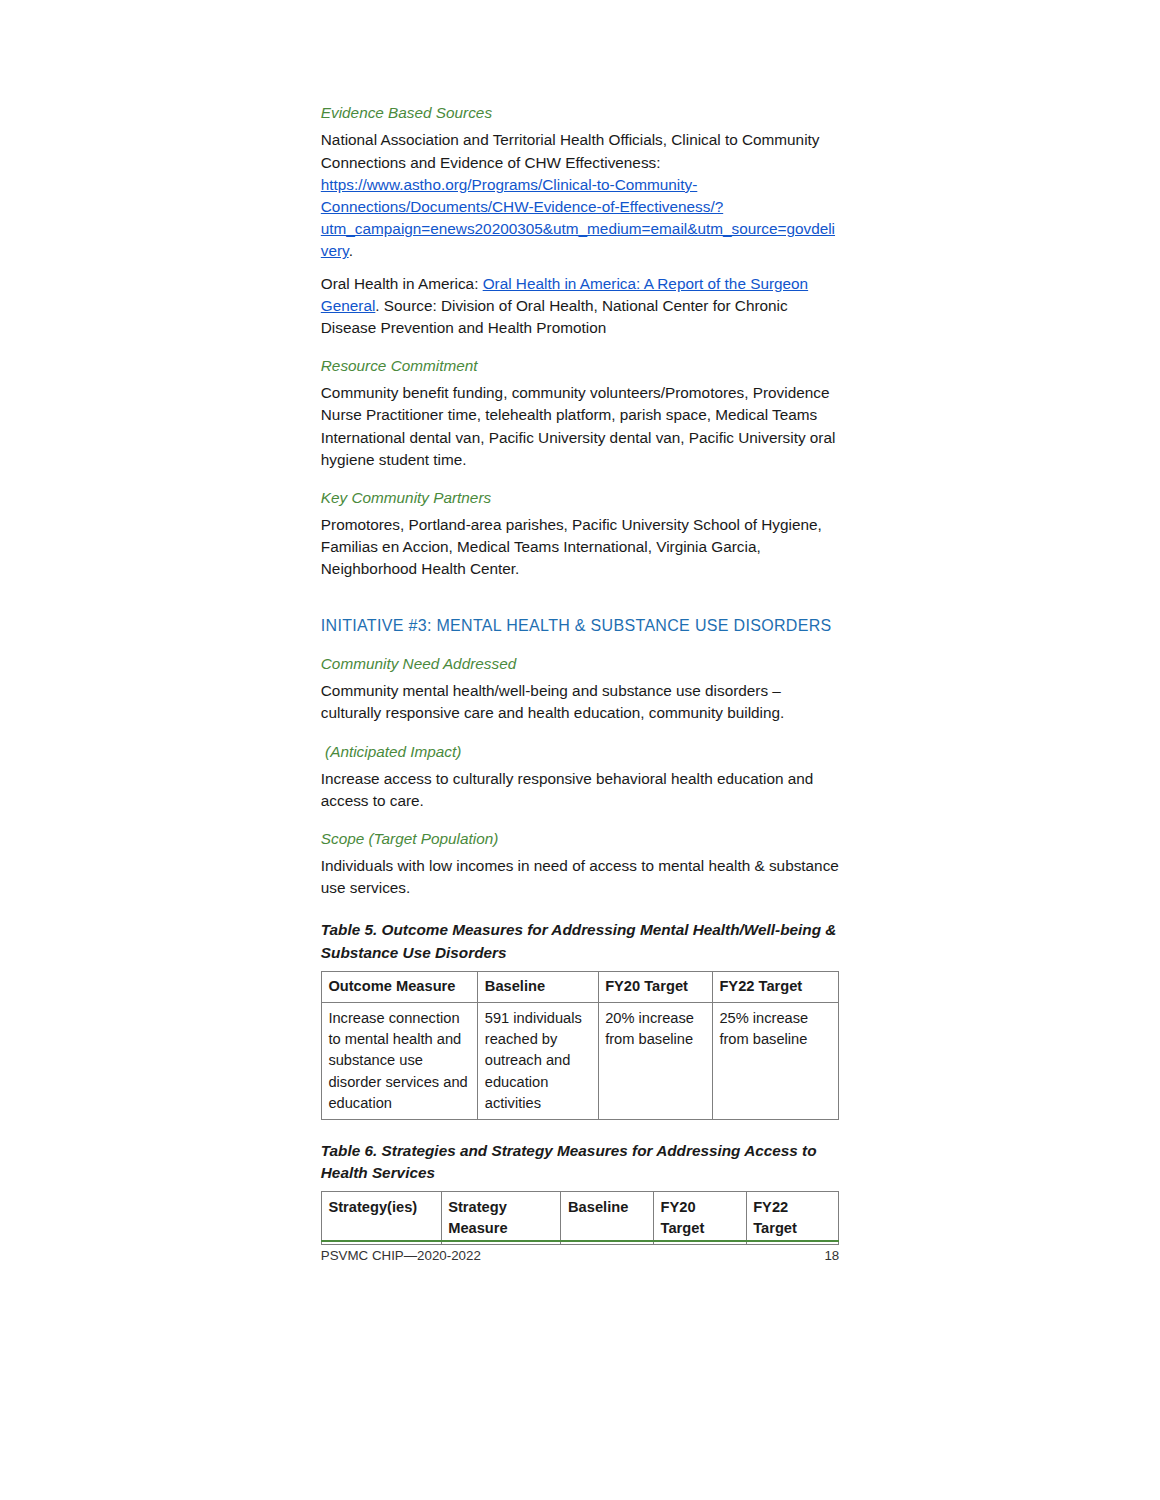Evidence Based Sources
National Association and Territorial Health Officials, Clinical to Community Connections and Evidence of CHW Effectiveness: https://www.astho.org/Programs/Clinical-to-Community-Connections/Documents/CHW-Evidence-of-Effectiveness/?utm_campaign=enews20200305&utm_medium=email&utm_source=govdelivery.
Oral Health in America: Oral Health in America: A Report of the Surgeon General. Source: Division of Oral Health, National Center for Chronic Disease Prevention and Health Promotion
Resource Commitment
Community benefit funding, community volunteers/Promotores, Providence Nurse Practitioner time, telehealth platform, parish space, Medical Teams International dental van, Pacific University dental van, Pacific University oral hygiene student time.
Key Community Partners
Promotores, Portland-area parishes, Pacific University School of Hygiene, Familias en Accion, Medical Teams International, Virginia Garcia, Neighborhood Health Center.
Initiative #3: Mental Health & Substance Use Disorders
Community Need Addressed
Community mental health/well-being and substance use disorders – culturally responsive care and health education, community building.
(Anticipated Impact)
Increase access to culturally responsive behavioral health education and access to care.
Scope (Target Population)
Individuals with low incomes in need of access to mental health & substance use services.
Table 5. Outcome Measures for Addressing Mental Health/Well-being & Substance Use Disorders
| Outcome Measure | Baseline | FY20 Target | FY22 Target |
| --- | --- | --- | --- |
| Increase connection to mental health and substance use disorder services and education | 591 individuals reached by outreach and education activities | 20% increase from baseline | 25% increase from baseline |
Table 6. Strategies and Strategy Measures for Addressing Access to Health Services
| Strategy(ies) | Strategy Measure | Baseline | FY20 Target | FY22 Target |
| --- | --- | --- | --- | --- |
PSVMC CHIP—2020-2022
18